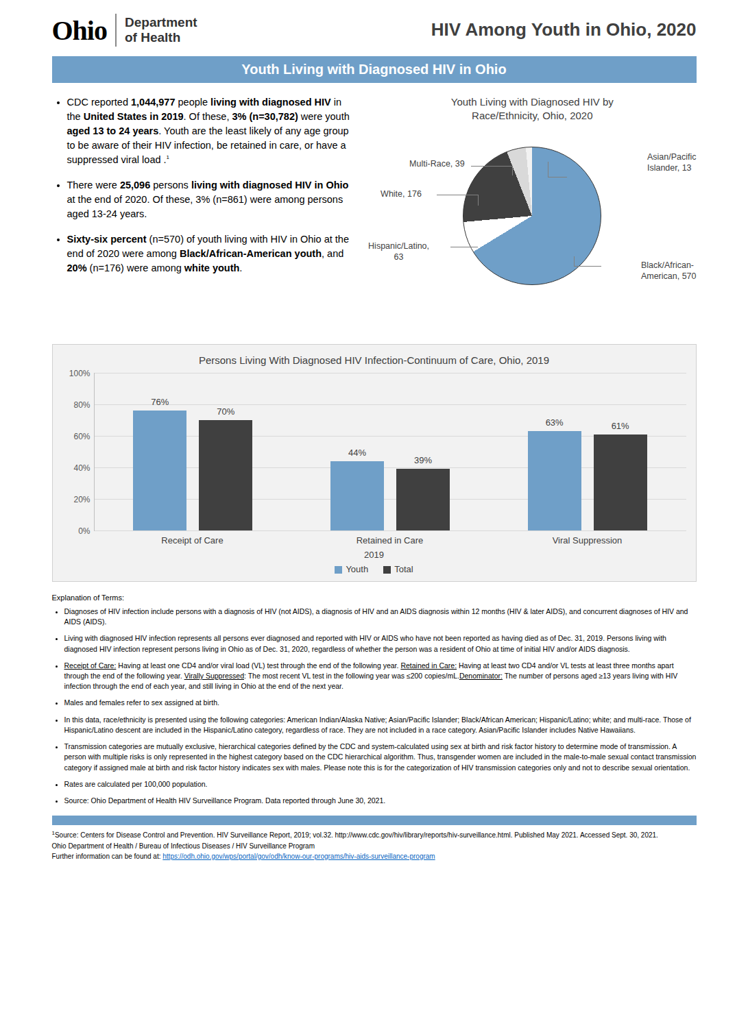Ohio
Department
of Health
HIV Among Youth in Ohio, 2020
Youth Living with Diagnosed HIV in Ohio
CDC reported 1,044,977 people living with diagnosed HIV in the United States in 2019. Of these, 3% (n=30,782) were youth aged 13 to 24 years. Youth are the least likely of any age group to be aware of their HIV infection, be retained in care, or have a suppressed viral load .1
There were 25,096 persons living with diagnosed HIV in Ohio at the end of 2020. Of these, 3% (n=861) were among persons aged 13-24 years.
Sixty-six percent (n=570) of youth living with HIV in Ohio at the end of 2020 were among Black/African-American youth, and 20% (n=176) were among white youth.
Youth Living with Diagnosed HIV by
Race/Ethnicity, Ohio, 2020
Multi-Race, 39
Asian/Pacific
Islander, 13
White, 176
Hispanic/Latino,
63
Black/African-
American, 570
Persons Living With Diagnosed HIV Infection-Continuum of Care, Ohio, 2019
100%
80%
60%
40%
20%
0%
76%
70%
44%
39%
63%
61%
Receipt of Care
Retained in Care
Viral Suppression
2019
Youth Total
Explanation of Terms:
Diagnoses of HIV infection include persons with a diagnosis of HIV (not AIDS), a diagnosis of HIV and an AIDS diagnosis within 12 months (HIV & later AIDS), and concurrent diagnoses of HIV and AIDS (AIDS).
Living with diagnosed HIV infection represents all persons ever diagnosed and reported with HIV or AIDS who have not been reported as having died as of Dec. 31, 2019. Persons living with diagnosed HIV infection represent persons living in Ohio as of Dec. 31, 2020, regardless of whether the person was a resident of Ohio at time of initial HIV and/or AIDS diagnosis.
Receipt of Care: Having at least one CD4 and/or viral load (VL) test through the end of the following year. Retained in Care: Having at least two CD4 and/or VL tests at least three months apart through the end of the following year. Virally Suppressed: The most recent VL test in the following year was ≤200 copies/mL.Denominator: The number of persons aged ≥13 years living with HIV infection through the end of each year, and still living in Ohio at the end of the next year.
Males and females refer to sex assigned at birth.
In this data, race/ethnicity is presented using the following categories: American Indian/Alaska Native; Asian/Pacific Islander; Black/African American; Hispanic/Latino; white; and multi-race. Those of Hispanic/Latino descent are included in the Hispanic/Latino category, regardless of race. They are not included in a race category. Asian/Pacific Islander includes Native Hawaiians.
Transmission categories are mutually exclusive, hierarchical categories defined by the CDC and system-calculated using sex at birth and risk factor history to determine mode of transmission. A person with multiple risks is only represented in the highest category based on the CDC hierarchical algorithm. Thus, transgender women are included in the male-to-male sexual contact transmission category if assigned male at birth and risk factor history indicates sex with males. Please note this is for the categorization of HIV transmission categories only and not to describe sexual orientation.
Rates are calculated per 100,000 population.
Source: Ohio Department of Health HIV Surveillance Program. Data reported through June 30, 2021.
1Source: Centers for Disease Control and Prevention. HIV Surveillance Report, 2019; vol.32. http://www.cdc.gov/hiv/library/reports/hiv-surveillance.html. Published May 2021. Accessed Sept. 30, 2021.
Ohio Department of Health / Bureau of Infectious Diseases / HIV Surveillance Program
Further information can be found at: https://odh.ohio.gov/wps/portal/gov/odh/know-our-programs/hiv-aids-surveillance-program